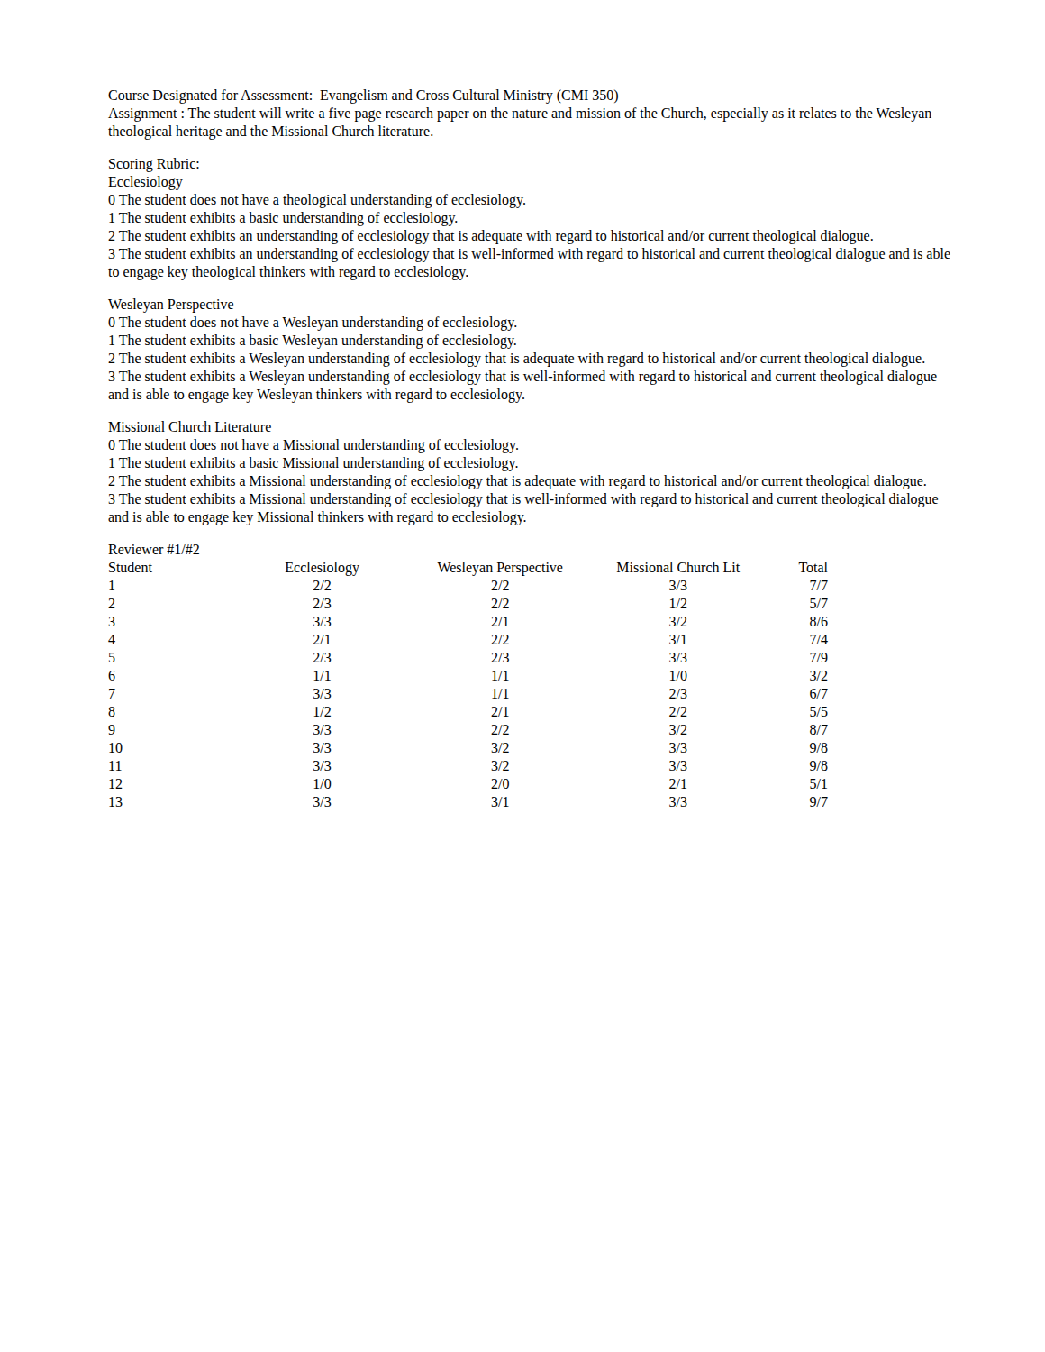Course Designated for Assessment: Evangelism and Cross Cultural Ministry (CMI 350)
Assignment : The student will write a five page research paper on the nature and mission of the Church, especially as it relates to the Wesleyan theological heritage and the Missional Church literature.
Scoring Rubric:
Ecclesiology
0 The student does not have a theological understanding of ecclesiology.
1 The student exhibits a basic understanding of ecclesiology.
2 The student exhibits an understanding of ecclesiology that is adequate with regard to historical and/or current theological dialogue.
3 The student exhibits an understanding of ecclesiology that is well-informed with regard to historical and current theological dialogue and is able to engage key theological thinkers with regard to ecclesiology.
Wesleyan Perspective
0 The student does not have a Wesleyan understanding of ecclesiology.
1 The student exhibits a basic Wesleyan understanding of ecclesiology.
2 The student exhibits a Wesleyan understanding of ecclesiology that is adequate with regard to historical and/or current theological dialogue.
3 The student exhibits a Wesleyan understanding of ecclesiology that is well-informed with regard to historical and current theological dialogue and is able to engage key Wesleyan thinkers with regard to ecclesiology.
Missional Church Literature
0 The student does not have a Missional understanding of ecclesiology.
1 The student exhibits a basic Missional understanding of ecclesiology.
2 The student exhibits a Missional understanding of ecclesiology that is adequate with regard to historical and/or current theological dialogue.
3 The student exhibits a Missional understanding of ecclesiology that is well-informed with regard to historical and current theological dialogue and is able to engage key Missional thinkers with regard to ecclesiology.
Reviewer #1/#2
| Student | Ecclesiology | Wesleyan Perspective | Missional Church Lit | Total |
| --- | --- | --- | --- | --- |
| 1 | 2/2 | 2/2 | 3/3 | 7/7 |
| 2 | 2/3 | 2/2 | 1/2 | 5/7 |
| 3 | 3/3 | 2/1 | 3/2 | 8/6 |
| 4 | 2/1 | 2/2 | 3/1 | 7/4 |
| 5 | 2/3 | 2/3 | 3/3 | 7/9 |
| 6 | 1/1 | 1/1 | 1/0 | 3/2 |
| 7 | 3/3 | 1/1 | 2/3 | 6/7 |
| 8 | 1/2 | 2/1 | 2/2 | 5/5 |
| 9 | 3/3 | 2/2 | 3/2 | 8/7 |
| 10 | 3/3 | 3/2 | 3/3 | 9/8 |
| 11 | 3/3 | 3/2 | 3/3 | 9/8 |
| 12 | 1/0 | 2/0 | 2/1 | 5/1 |
| 13 | 3/3 | 3/1 | 3/3 | 9/7 |